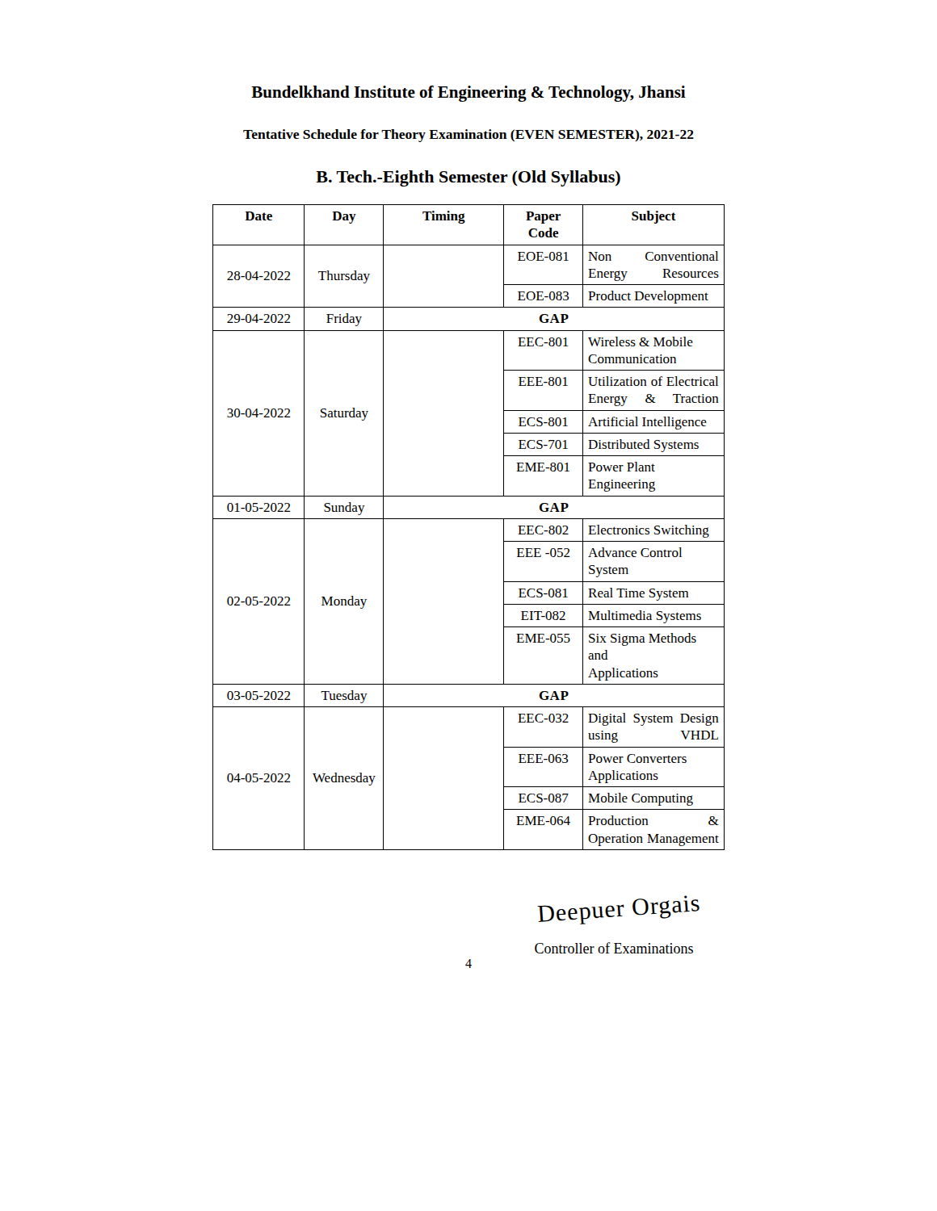Bundelkhand Institute of Engineering & Technology, Jhansi
Tentative Schedule for Theory Examination (EVEN SEMESTER), 2021-22
B. Tech.-Eighth Semester (Old Syllabus)
| Date | Day | Timing | Paper Code | Subject |
| --- | --- | --- | --- | --- |
| 28-04-2022 | Thursday | | EOE-081 | Non Conventional Energy Resources |
| EOE-083 | Product Development |
| 29-04-2022 | Friday | GAP |
| 30-04-2022 | Saturday | | EEC-801 | Wireless & Mobile Communication |
| EEE-801 | Utilization of Electrical Energy & Traction |
| ECS-801 | Artificial Intelligence |
| ECS-701 | Distributed Systems |
| EME-801 | Power Plant Engineering |
| 01-05-2022 | Sunday | GAP |
| 02-05-2022 | Monday | | EEC-802 | Electronics Switching |
| EEE -052 | Advance Control System |
| ECS-081 | Real Time System |
| EIT-082 | Multimedia Systems |
| EME-055 | Six Sigma Methods and Applications |
| 03-05-2022 | Tuesday | GAP |
| 04-05-2022 | Wednesday | | EEC-032 | Digital System Design using VHDL |
| EEE-063 | Power Converters Applications |
| ECS-087 | Mobile Computing |
| EME-064 | Production & Operation Management |
Deepuer Orgais Controller of Examinations
4